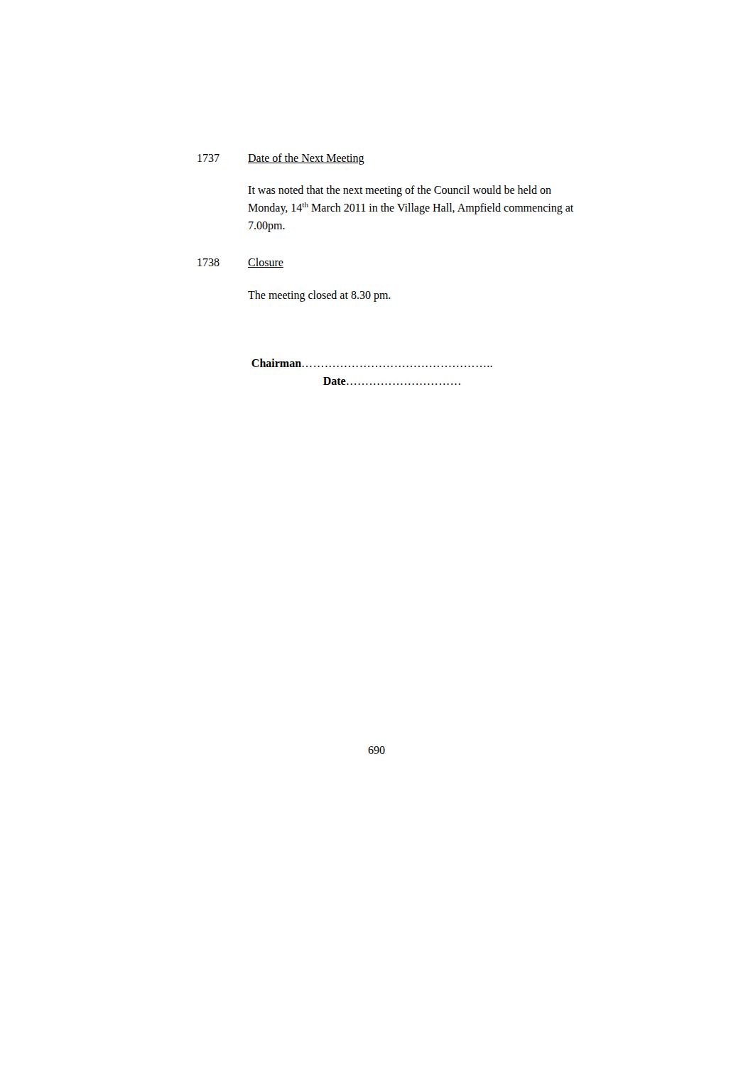1737
Date of the Next Meeting
It was noted that the next meeting of the Council would be held on Monday, 14th March 2011 in the Village Hall, Ampfield commencing at 7.00pm.
1738
Closure
The meeting closed at 8.30 pm.
Chairman…………………………………………..
Date…………………………
690